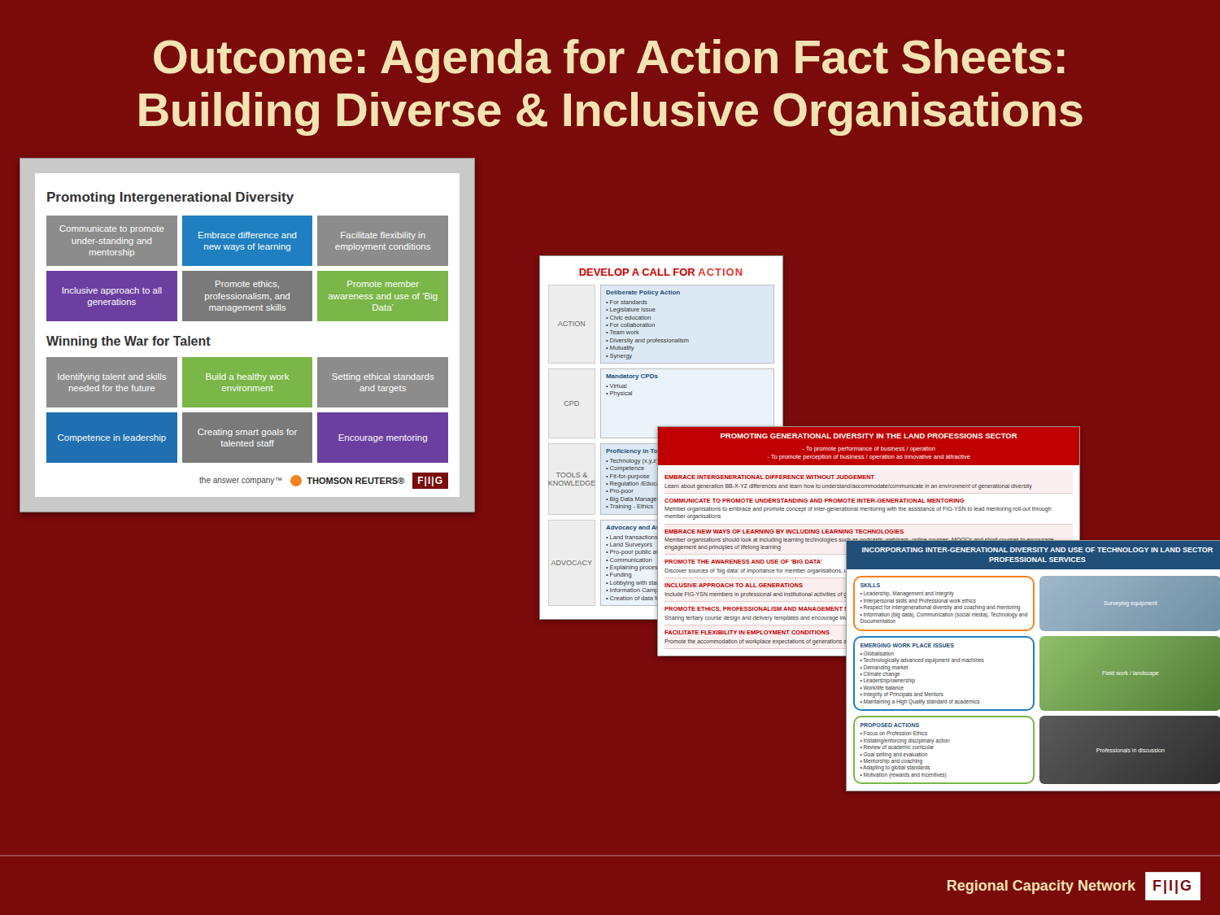Outcome: Agenda for Action Fact Sheets:
Building Diverse & Inclusive Organisations
Promoting Intergenerational Diversity
Communicate to promote under-standing and mentorship
Embrace difference and new ways of learning
Facilitate flexibility in employment conditions
Inclusive approach to all generations
Promote ethics, professionalism, and management skills
Promote member awareness and use of ‘Big Data’
Winning the War for Talent
Identifying talent and skills needed for the future
Build a healthy work environment
Setting ethical standards and targets
Competence in leadership
Creating smart goals for talented staff
Encourage mentoring
the answer company™ THOMSON REUTERS® F|I|G
DEVELOP A CALL FOR ACTION
ACTION
Deliberate Policy Action
• For standards
• Legislature issue
• Civic education
• For collaboration
• Team work
• Diversity and professionalism
• Mutuality
• Synergy
CPD
Mandatory CPDs
• Virtual
• Physical
TOOLS & KNOWLEDGE
Proficiency in Tools and Concept
• Technology (x,y,z)
• Competence
• Fit-for-purpose
• Regulation /Education
• Pro-poor
• Big Data Management
• Training - Ethics
ADVOCACY
Advocacy and Awareness
• Land transactions
• Land Surveyors
• Pro-poor public awareness
• Communication
• Explaining processes
• Funding
• Lobbying with stakeholders
• Information Campaigns
• Creation of data for improvement
PROMOTING GENERATIONAL DIVERSITY IN THE LAND PROFESSIONS SECTOR
- To promote performance of business / operation
- To promote perception of business / operation as innovative and attractive
EMBRACE INTERGENERATIONAL DIFFERENCE WITHOUT JUDGEMENT Learn about generation BB-X-YZ differences and learn how to understand/accommodate/communicate in an environment of generational diversity
COMMUNICATE TO PROMOTE UNDERSTANDING AND PROMOTE INTER-GENERATIONAL MENTORING Member organisations to embrace and promote concept of inter-generational mentoring with the assistance of FIG-YSN to lead mentoring roll-out through member organisations
EMBRACE NEW WAYS OF LEARNING BY INCLUDING LEARNING TECHNOLOGIES Member organisations should look at including learning technologies such as podcasts, webinars, online courses, MOOCs and short courses to encourage engagement and principles of lifelong learning
PROMOTE THE AWARENESS AND USE OF ‘BIG DATA’ Discover sources of ‘big data’ of importance for member organisations, uses, formats etc. and develop SDIs and training courses
INCLUSIVE APPROACH TO ALL GENERATIONS Include FIG-YSN members in professional and institutional activities of generation Y and Z and engagement in activities to promote inclusion
PROMOTE ETHICS, PROFESSIONALISM AND MANAGEMENT SKILLS Sharing tertiary course design and delivery templates and encourage involvement of professional practitioners in course delivery
FACILITATE FLEXIBILITY IN EMPLOYMENT CONDITIONS Promote the accommodation of workplace expectations of generations and promote changing conditions of employment (redefining the workplace)
INCORPORATING INTER-GENERATIONAL DIVERSITY AND USE OF TECHNOLOGY IN LAND SECTOR PROFESSIONAL SERVICES
SKILLS
• Leadership, Management and Integrity
• Interpersonal skills and Professional work ethics
• Respect for intergenerational diversity and coaching and mentoring
• Information (big data), Communication (social media), Technology and Documentation
Surveying equipment
EMERGING WORK PLACE ISSUES
• Globalisation
• Technologically advanced equipment and machines
• Demanding market
• Climate change
• Leadership/ownership
• Work/life balance
• Integrity of Principals and Mentors
• Maintaining a High Quality standard of academics
Field work / landscape
PROPOSED ACTIONS
• Focus on Profession Ethics
• Instating/enforcing disciplinary action
• Review of academic curricular
• Goal setting and evaluation
• Mentorship and coaching
• Adapting to global standards
• Motivation (rewards and incentives)
Professionals in discussion
Regional Capacity Network F|I|G